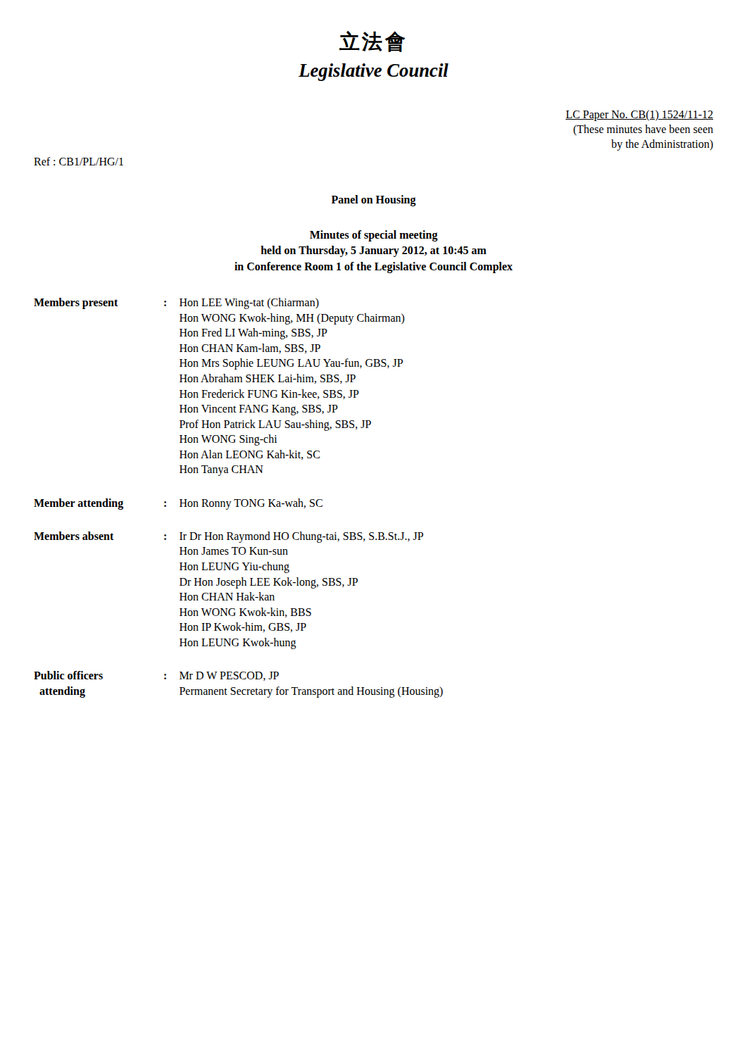立法會
Legislative Council
LC Paper No. CB(1) 1524/11-12
(These minutes have been seen
by the Administration)
Ref : CB1/PL/HG/1
Panel on Housing
Minutes of special meeting
held on Thursday, 5 January 2012, at 10:45 am
in Conference Room 1 of the Legislative Council Complex
| Members present | : | Hon LEE Wing-tat (Chiarman) Hon WONG Kwok-hing, MH (Deputy Chairman) Hon Fred LI Wah-ming, SBS, JP Hon CHAN Kam-lam, SBS, JP Hon Mrs Sophie LEUNG LAU Yau-fun, GBS, JP Hon Abraham SHEK Lai-him, SBS, JP Hon Frederick FUNG Kin-kee, SBS, JP Hon Vincent FANG Kang, SBS, JP Prof Hon Patrick LAU Sau-shing, SBS, JP Hon WONG Sing-chi Hon Alan LEONG Kah-kit, SC Hon Tanya CHAN |
| Member attending | : | Hon Ronny TONG Ka-wah, SC |
| Members absent | : | Ir Dr Hon Raymond HO Chung-tai, SBS, S.B.St.J., JP Hon James TO Kun-sun Hon LEUNG Yiu-chung Dr Hon Joseph LEE Kok-long, SBS, JP Hon CHAN Hak-kan Hon WONG Kwok-kin, BBS Hon IP Kwok-him, GBS, JP Hon LEUNG Kwok-hung |
| Public officers attending | : | Mr D W PESCOD, JP Permanent Secretary for Transport and Housing (Housing) |